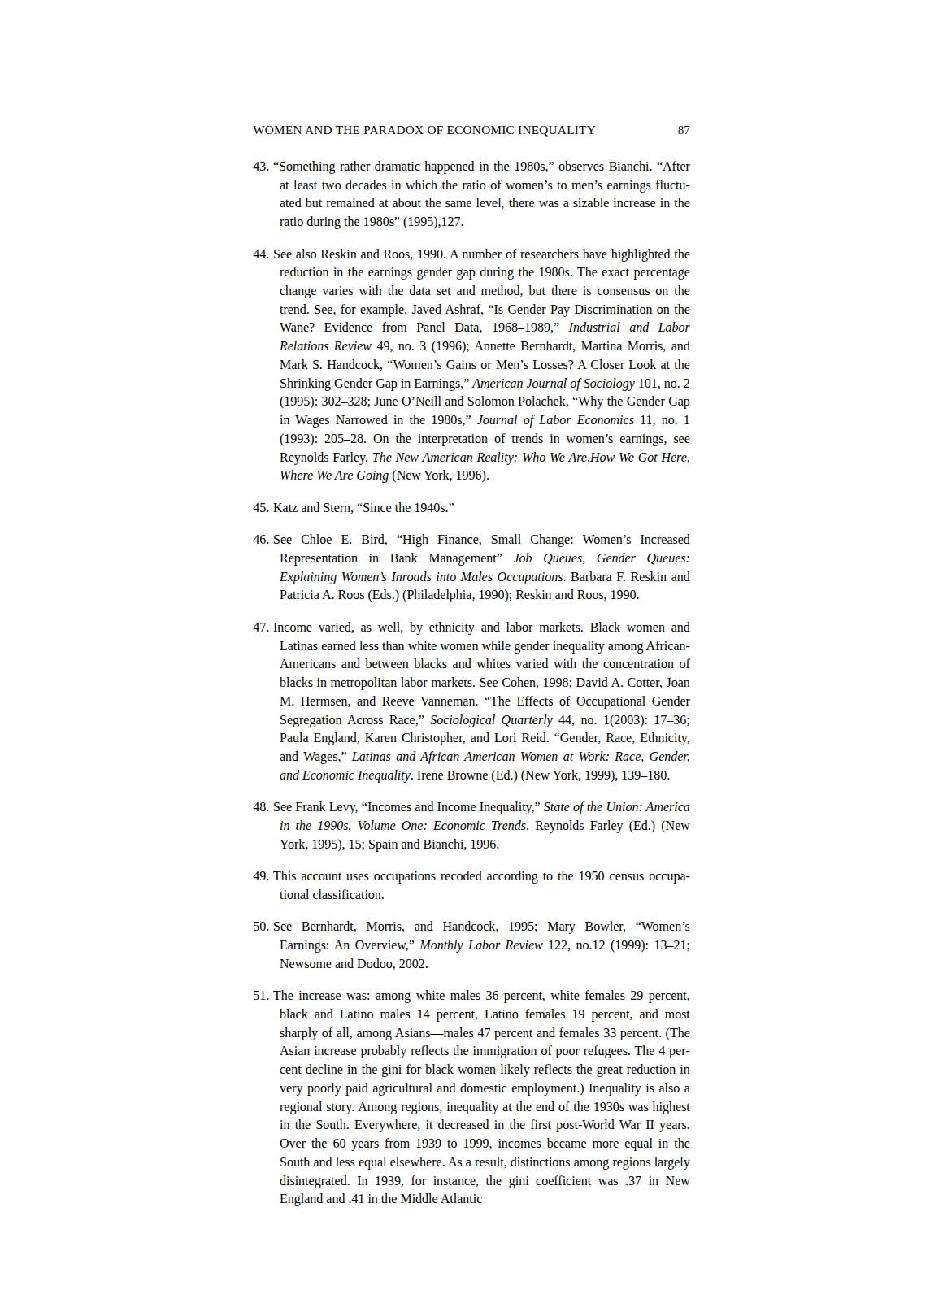Women and the Paradox of Economic Inequality 87
“Something rather dramatic happened in the 1980s,” observes Bianchi. “After at least two decades in which the ratio of women’s to men’s earnings fluctuated but remained at about the same level, there was a sizable increase in the ratio during the 1980s” (1995),127.
See also Reskin and Roos, 1990. A number of researchers have highlighted the reduction in the earnings gender gap during the 1980s. The exact percentage change varies with the data set and method, but there is consensus on the trend. See, for example, Javed Ashraf, “Is Gender Pay Discrimination on the Wane? Evidence from Panel Data, 1968–1989,” Industrial and Labor Relations Review 49, no. 3 (1996); Annette Bernhardt, Martina Morris, and Mark S. Handcock, “Women’s Gains or Men’s Losses? A Closer Look at the Shrinking Gender Gap in Earnings,” American Journal of Sociology 101, no. 2 (1995): 302–328; June O’Neill and Solomon Polachek, “Why the Gender Gap in Wages Narrowed in the 1980s,” Journal of Labor Economics 11, no. 1 (1993): 205–28. On the interpretation of trends in women’s earnings, see Reynolds Farley, The New American Reality: Who We Are,How We Got Here, Where We Are Going (New York, 1996).
Katz and Stern, “Since the 1940s.”
See Chloe E. Bird, “High Finance, Small Change: Women’s Increased Representation in Bank Management” Job Queues, Gender Queues: Explaining Women’s Inroads into Males Occupations. Barbara F. Reskin and Patricia A. Roos (Eds.) (Philadelphia, 1990); Reskin and Roos, 1990.
Income varied, as well, by ethnicity and labor markets. Black women and Latinas earned less than white women while gender inequality among African-Americans and between blacks and whites varied with the concentration of blacks in metropolitan labor markets. See Cohen, 1998; David A. Cotter, Joan M. Hermsen, and Reeve Vanneman. “The Effects of Occupational Gender Segregation Across Race,” Sociological Quarterly 44, no. 1(2003): 17–36; Paula England, Karen Christopher, and Lori Reid. “Gender, Race, Ethnicity, and Wages,” Latinas and African American Women at Work: Race, Gender, and Economic Inequality. Irene Browne (Ed.) (New York, 1999), 139–180.
See Frank Levy, “Incomes and Income Inequality,” State of the Union: America in the 1990s. Volume One: Economic Trends. Reynolds Farley (Ed.) (New York, 1995), 15; Spain and Bianchi, 1996.
This account uses occupations recoded according to the 1950 census occupational classification.
See Bernhardt, Morris, and Handcock, 1995; Mary Bowler, “Women’s Earnings: An Overview,” Monthly Labor Review 122, no.12 (1999): 13–21; Newsome and Dodoo, 2002.
The increase was: among white males 36 percent, white females 29 percent, black and Latino males 14 percent, Latino females 19 percent, and most sharply of all, among Asians—males 47 percent and females 33 percent. (The Asian increase probably reflects the immigration of poor refugees. The 4 percent decline in the gini for black women likely reflects the great reduction in very poorly paid agricultural and domestic employment.) Inequality is also a regional story. Among regions, inequality at the end of the 1930s was highest in the South. Everywhere, it decreased in the first post-World War II years. Over the 60 years from 1939 to 1999, incomes became more equal in the South and less equal elsewhere. As a result, distinctions among regions largely disintegrated. In 1939, for instance, the gini coefficient was .37 in New England and .41 in the Middle Atlantic